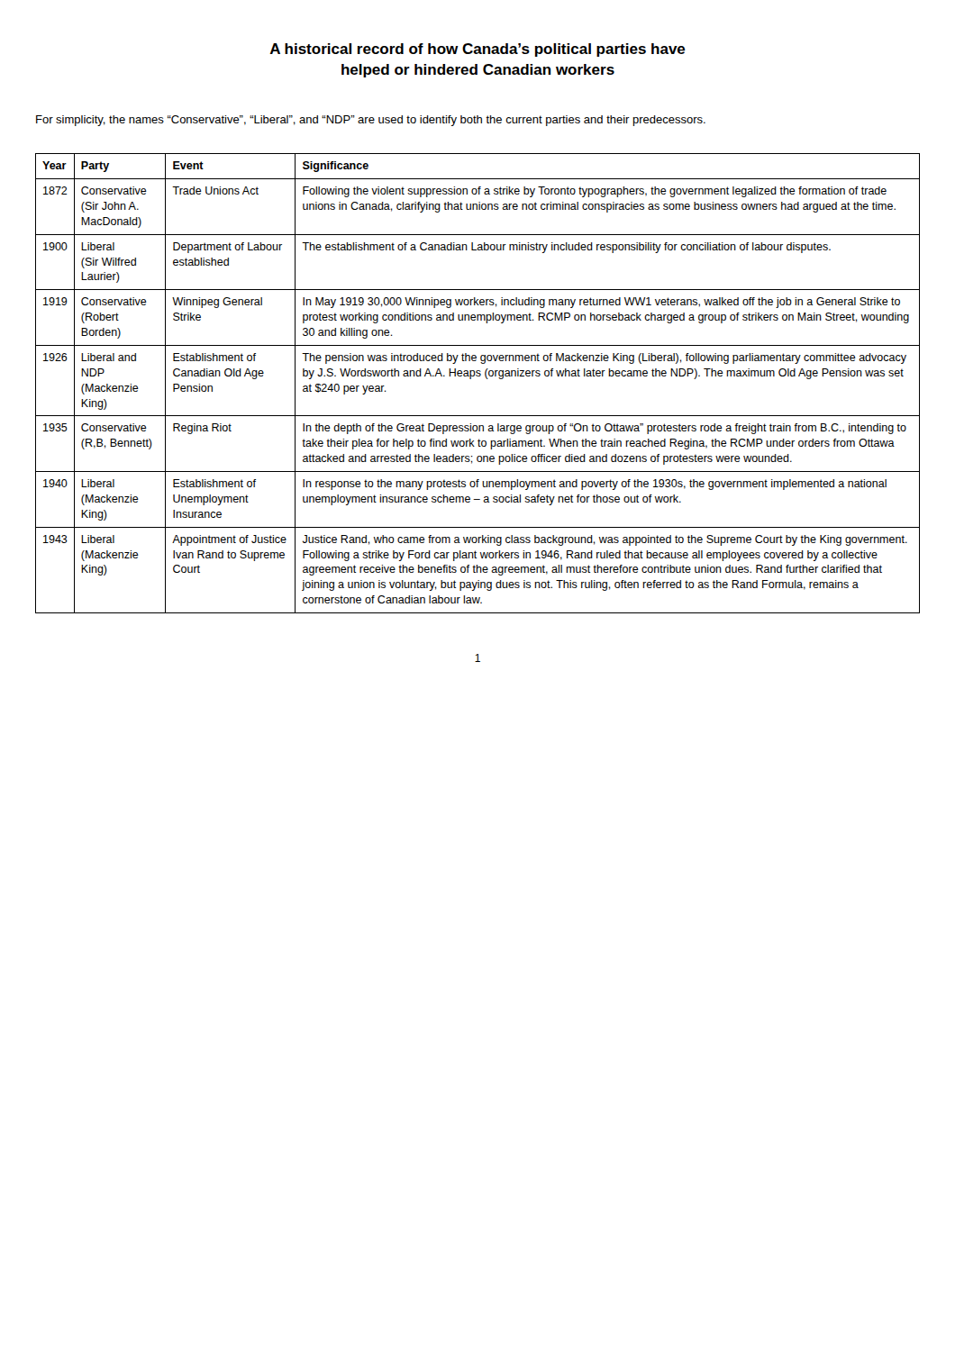A historical record of how Canada’s political parties have
helped or hindered Canadian workers
For simplicity, the names “Conservative”, “Liberal”, and “NDP” are used to identify both the current parties and their predecessors.
| Year | Party | Event | Significance |
| --- | --- | --- | --- |
| 1872 | Conservative (Sir John A. MacDonald) | Trade Unions Act | Following the violent suppression of a strike by Toronto typographers, the government legalized the formation of trade unions in Canada, clarifying that unions are not criminal conspiracies as some business owners had argued at the time. |
| 1900 | Liberal (Sir Wilfred Laurier) | Department of Labour established | The establishment of a Canadian Labour ministry included responsibility for conciliation of labour disputes. |
| 1919 | Conservative (Robert Borden) | Winnipeg General Strike | In May 1919 30,000 Winnipeg workers, including many returned WW1 veterans, walked off the job in a General Strike to protest working conditions and unemployment. RCMP on horseback charged a group of strikers on Main Street, wounding 30 and killing one. |
| 1926 | Liberal and NDP (Mackenzie King) | Establishment of Canadian Old Age Pension | The pension was introduced by the government of Mackenzie King (Liberal), following parliamentary committee advocacy by J.S. Wordsworth and A.A. Heaps (organizers of what later became the NDP). The maximum Old Age Pension was set at $240 per year. |
| 1935 | Conservative (R,B, Bennett) | Regina Riot | In the depth of the Great Depression a large group of “On to Ottawa” protesters rode a freight train from B.C., intending to take their plea for help to find work to parliament. When the train reached Regina, the RCMP under orders from Ottawa attacked and arrested the leaders; one police officer died and dozens of protesters were wounded. |
| 1940 | Liberal (Mackenzie King) | Establishment of Unemployment Insurance | In response to the many protests of unemployment and poverty of the 1930s, the government implemented a national unemployment insurance scheme – a social safety net for those out of work. |
| 1943 | Liberal (Mackenzie King) | Appointment of Justice Ivan Rand to Supreme Court | Justice Rand, who came from a working class background, was appointed to the Supreme Court by the King government. Following a strike by Ford car plant workers in 1946, Rand ruled that because all employees covered by a collective agreement receive the benefits of the agreement, all must therefore contribute union dues. Rand further clarified that joining a union is voluntary, but paying dues is not. This ruling, often referred to as the Rand Formula, remains a cornerstone of Canadian labour law. |
1